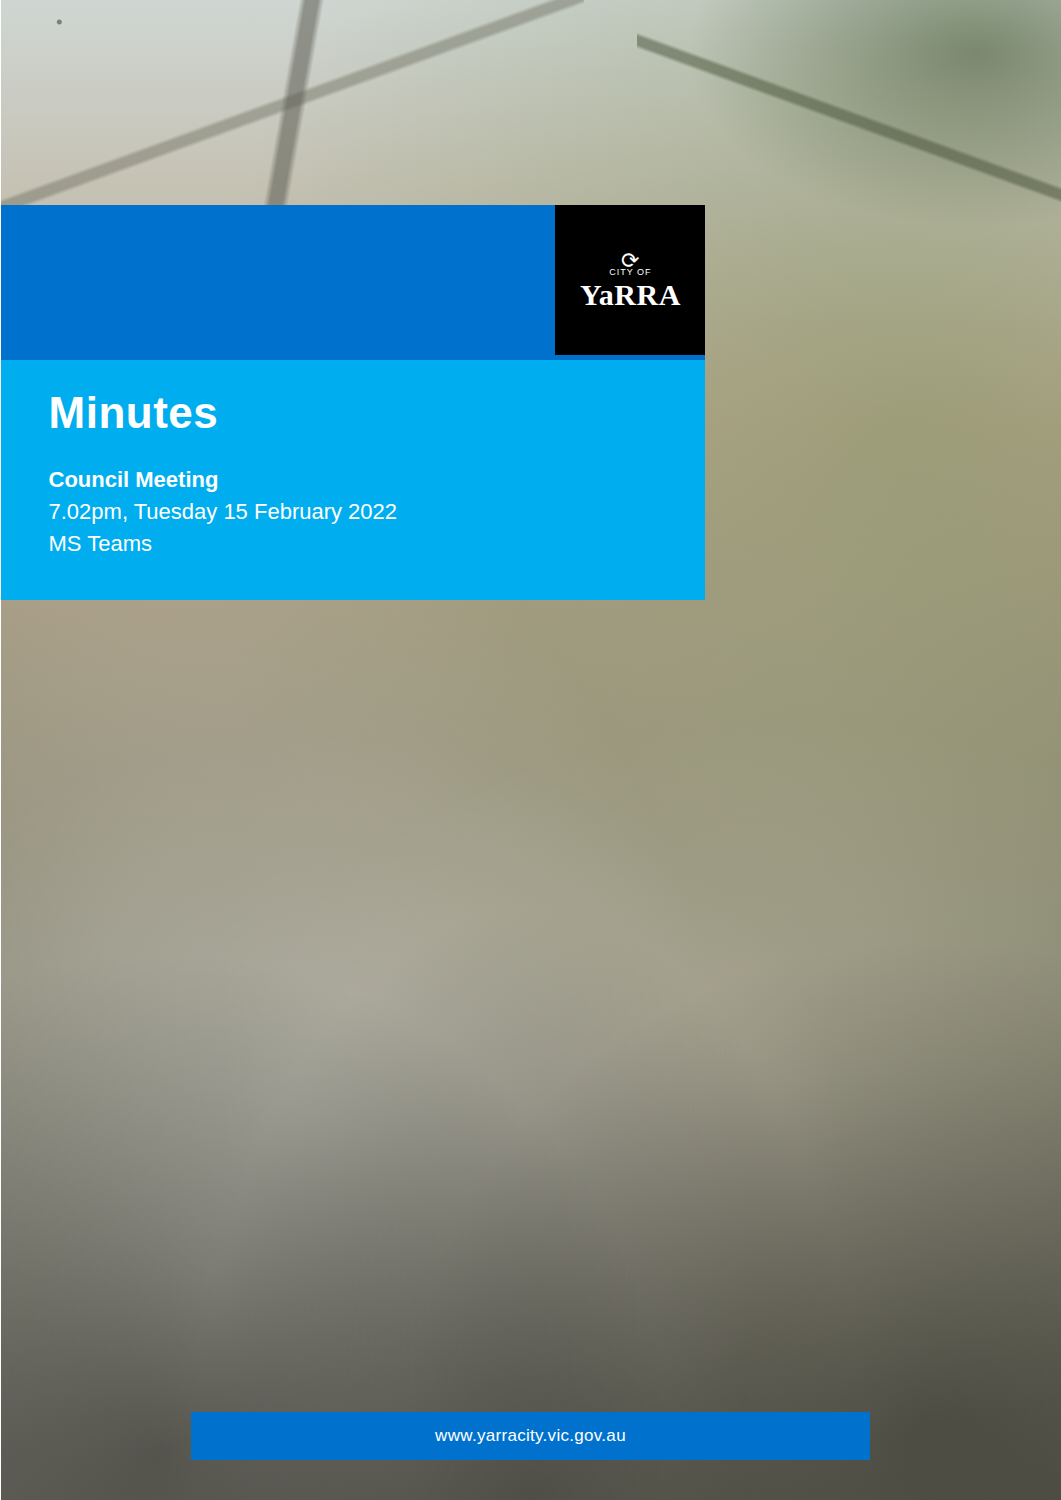⟳ City of YaRRA
Minutes
Council Meeting
7.02pm, Tuesday 15 February 2022
MS Teams
www.yarracity.vic.gov.au